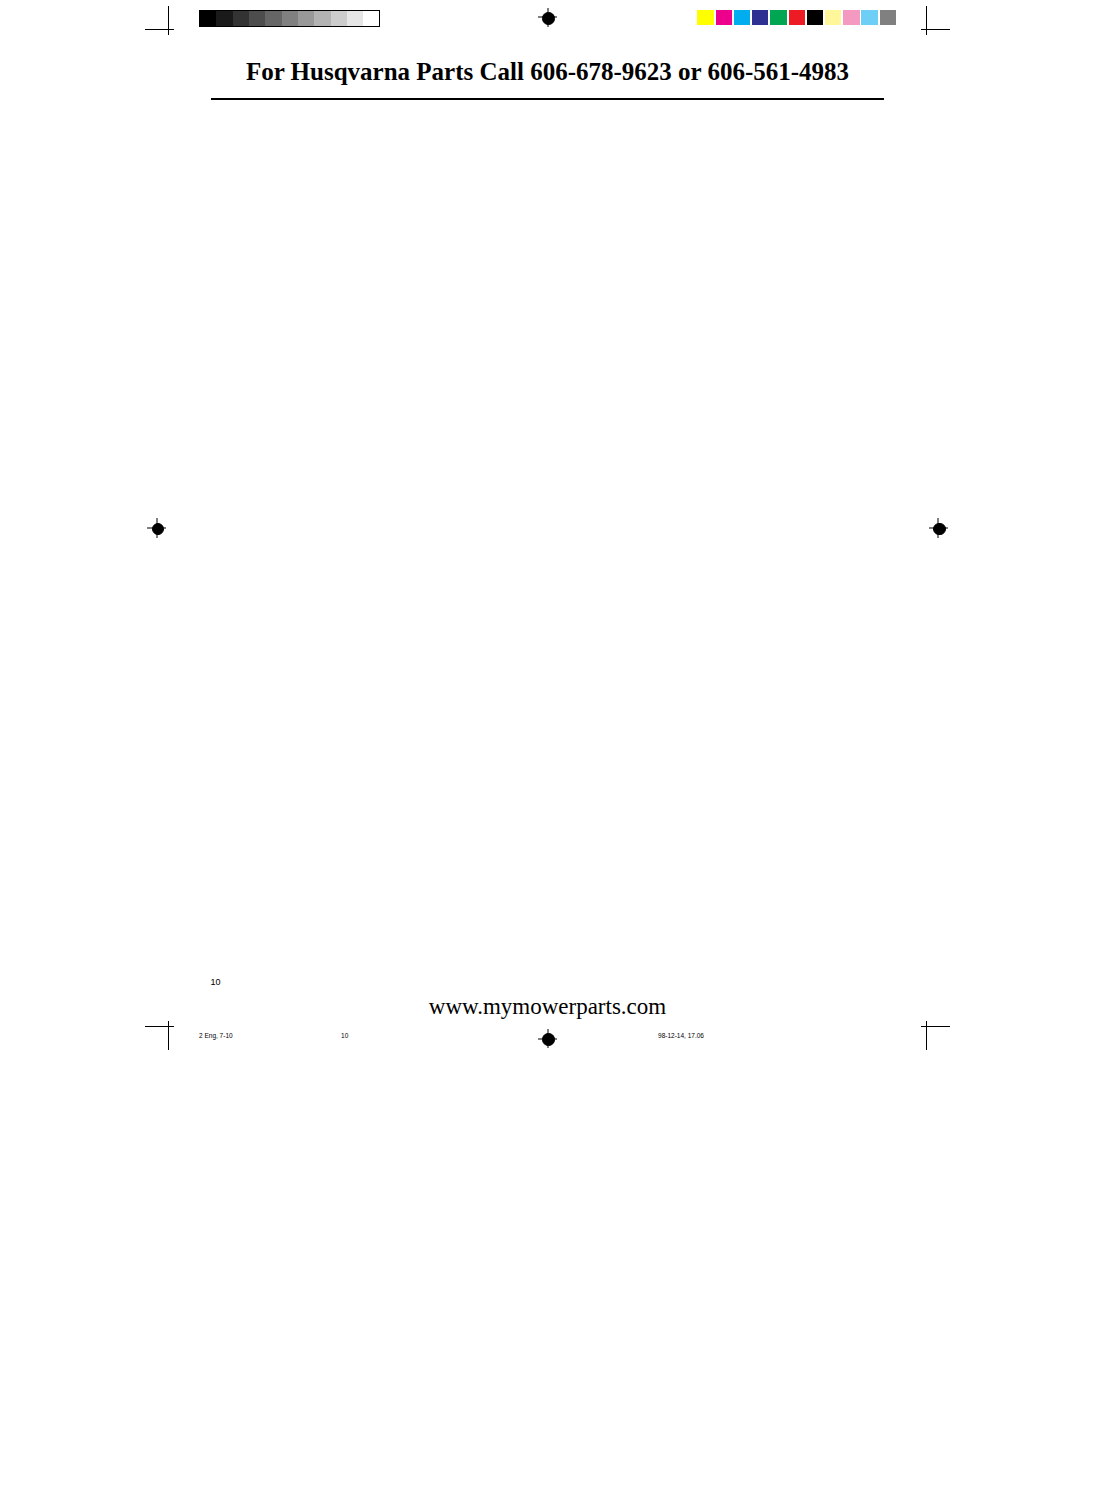For Husqvarna Parts Call 606-678-9623 or 606-561-4983
10
www.mymowerparts.com
2 Eng, 7-10
10
98-12-14, 17.06